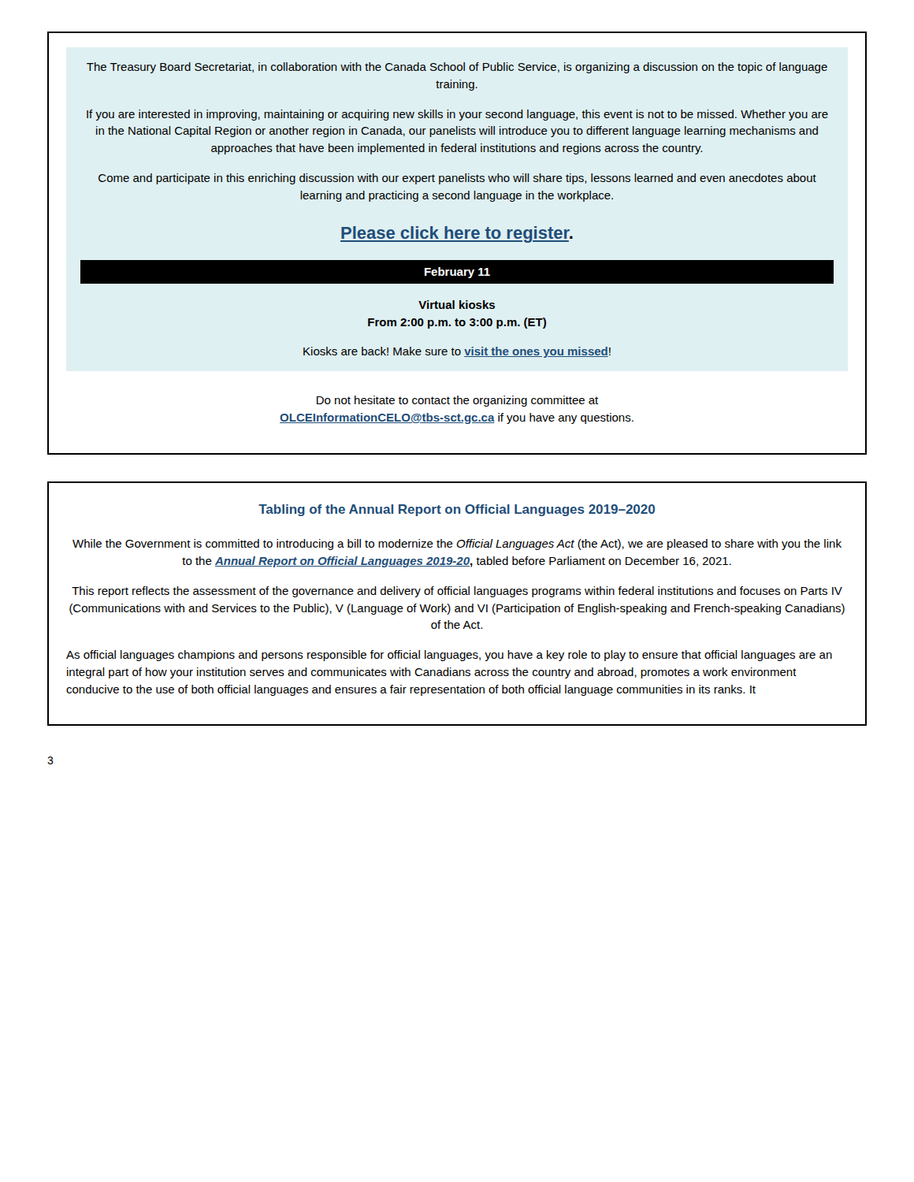The Treasury Board Secretariat, in collaboration with the Canada School of Public Service, is organizing a discussion on the topic of language training.
If you are interested in improving, maintaining or acquiring new skills in your second language, this event is not to be missed. Whether you are in the National Capital Region or another region in Canada, our panelists will introduce you to different language learning mechanisms and approaches that have been implemented in federal institutions and regions across the country.
Come and participate in this enriching discussion with our expert panelists who will share tips, lessons learned and even anecdotes about learning and practicing a second language in the workplace.
Please click here to register.
February 11
Virtual kiosks
From 2:00 p.m. to 3:00 p.m. (ET)
Kiosks are back! Make sure to visit the ones you missed!
Do not hesitate to contact the organizing committee at
OLCEInformationCELO@tbs-sct.gc.ca if you have any questions.
Tabling of the Annual Report on Official Languages 2019–2020
While the Government is committed to introducing a bill to modernize the Official Languages Act (the Act), we are pleased to share with you the link to the Annual Report on Official Languages 2019-20, tabled before Parliament on December 16, 2021.
This report reflects the assessment of the governance and delivery of official languages programs within federal institutions and focuses on Parts IV (Communications with and Services to the Public), V (Language of Work) and VI (Participation of English-speaking and French-speaking Canadians) of the Act.
As official languages champions and persons responsible for official languages, you have a key role to play to ensure that official languages are an integral part of how your institution serves and communicates with Canadians across the country and abroad, promotes a work environment conducive to the use of both official languages and ensures a fair representation of both official language communities in its ranks. It
3